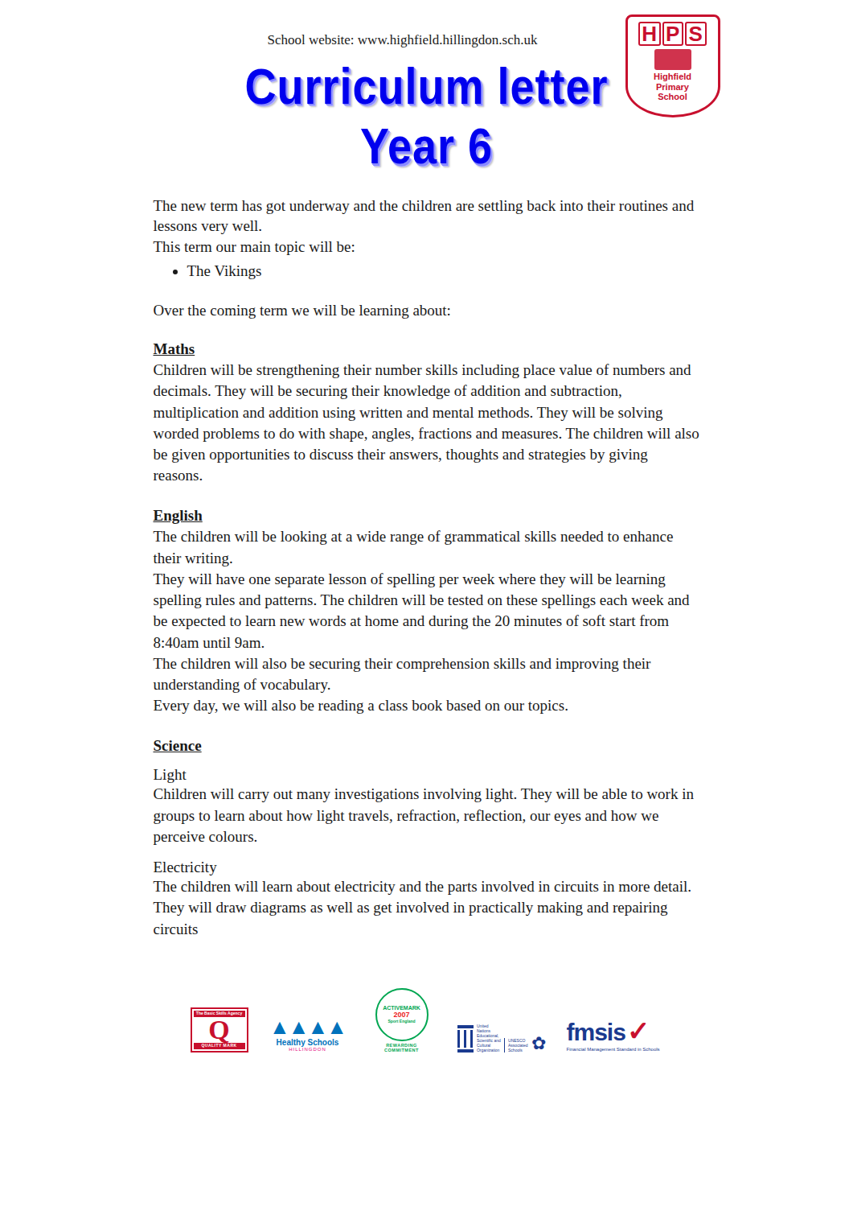School website: www.highfield.hillingdon.sch.uk
HPS
Highfield
Primary
School
Curriculum letterYear 6
The new term has got underway and the children are settling back into their routines and lessons very well.
This term our main topic will be:
The Vikings
Over the coming term we will be learning about:
Maths
Children will be strengthening their number skills including place value of numbers and decimals. They will be securing their knowledge of addition and subtraction, multiplication and addition using written and mental methods. They will be solving worded problems to do with shape, angles, fractions and measures. The children will also be given opportunities to discuss their answers, thoughts and strategies by giving reasons.
English
The children will be looking at a wide range of grammatical skills needed to enhance their writing.
They will have one separate lesson of spelling per week where they will be learning spelling rules and patterns. The children will be tested on these spellings each week and be expected to learn new words at home and during the 20 minutes of soft start from 8:40am until 9am.
The children will also be securing their comprehension skills and improving their understanding of vocabulary.
Every day, we will also be reading a class book based on our topics.
Science
Light
Children will carry out many investigations involving light. They will be able to work in groups to learn about how light travels, refraction, reflection, our eyes and how we perceive colours.
Electricity
The children will learn about electricity and the parts involved in circuits in more detail. They will draw diagrams as well as get involved in practically making and repairing circuits
The Basic Skills Agency
Q
QUALITY MARK
▲▲▲▲
Healthy Schools
HILLINGDON
ACTIVEMARK
2007
Sport England
REWARDING
COMMITMENT
United Nations
Educational, Scientific and
Cultural Organization
UNESCO
Associated
Schools
✿
fmsis✓
Financial Management Standard in Schools